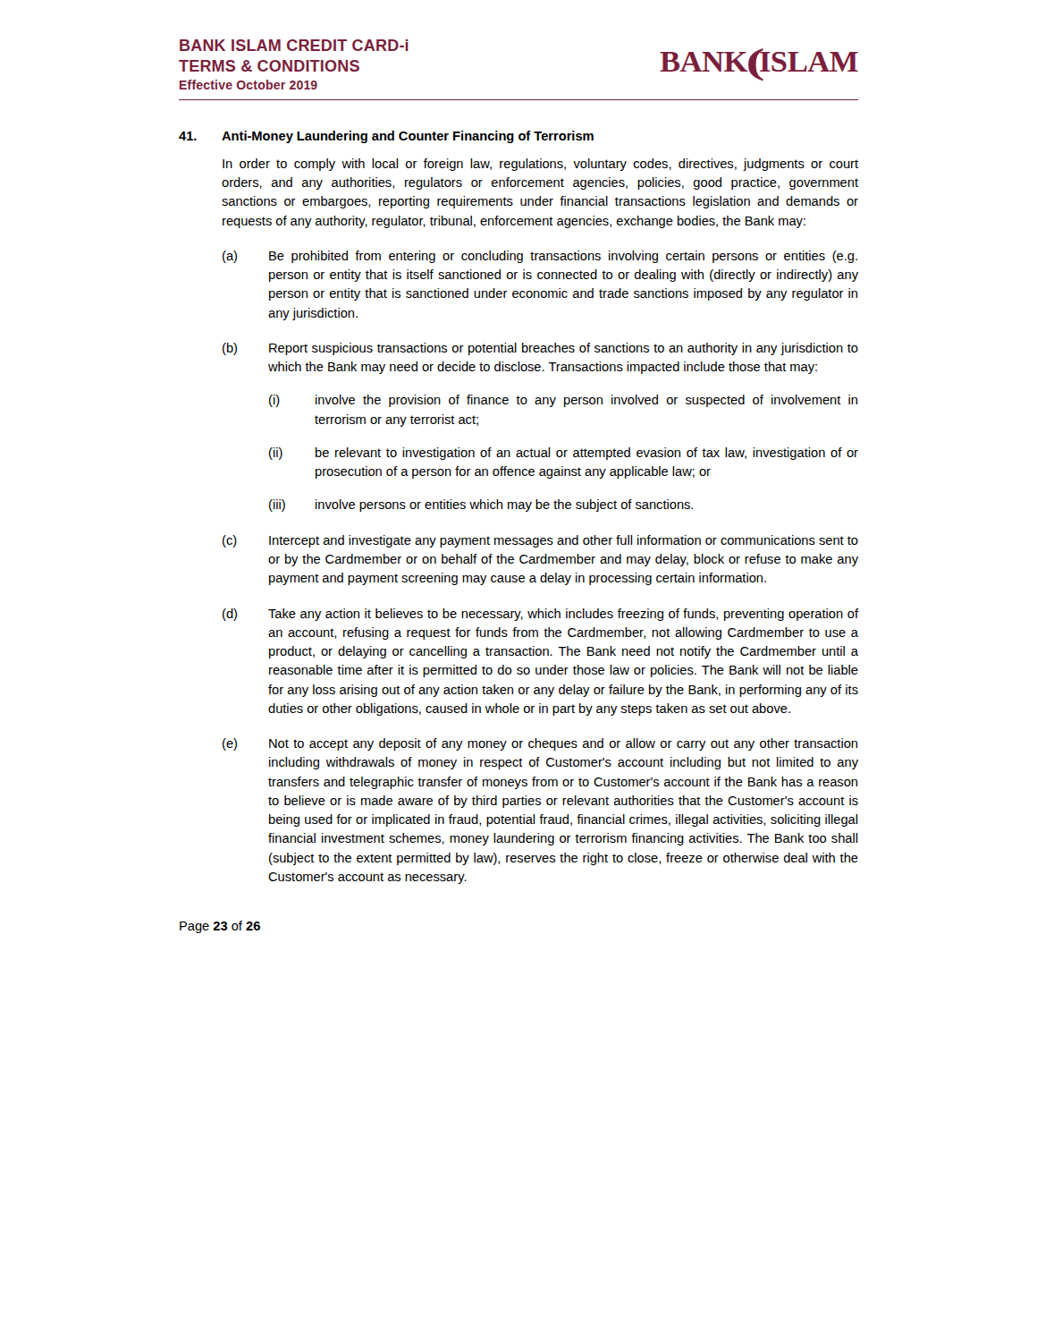BANK ISLAM CREDIT CARD-i
TERMS & CONDITIONS Effective October 2019
BANK(ISLAM
41. Anti-Money Laundering and Counter Financing of Terrorism
In order to comply with local or foreign law, regulations, voluntary codes, directives, judgments or court orders, and any authorities, regulators or enforcement agencies, policies, good practice, government sanctions or embargoes, reporting requirements under financial transactions legislation and demands or requests of any authority, regulator, tribunal, enforcement agencies, exchange bodies, the Bank may:
(a) Be prohibited from entering or concluding transactions involving certain persons or entities (e.g. person or entity that is itself sanctioned or is connected to or dealing with (directly or indirectly) any person or entity that is sanctioned under economic and trade sanctions imposed by any regulator in any jurisdiction.
(b) Report suspicious transactions or potential breaches of sanctions to an authority in any jurisdiction to which the Bank may need or decide to disclose. Transactions impacted include those that may:
(i) involve the provision of finance to any person involved or suspected of involvement in terrorism or any terrorist act;
(ii) be relevant to investigation of an actual or attempted evasion of tax law, investigation of or prosecution of a person for an offence against any applicable law; or
(iii) involve persons or entities which may be the subject of sanctions.
(c) Intercept and investigate any payment messages and other full information or communications sent to or by the Cardmember or on behalf of the Cardmember and may delay, block or refuse to make any payment and payment screening may cause a delay in processing certain information.
(d) Take any action it believes to be necessary, which includes freezing of funds, preventing operation of an account, refusing a request for funds from the Cardmember, not allowing Cardmember to use a product, or delaying or cancelling a transaction. The Bank need not notify the Cardmember until a reasonable time after it is permitted to do so under those law or policies. The Bank will not be liable for any loss arising out of any action taken or any delay or failure by the Bank, in performing any of its duties or other obligations, caused in whole or in part by any steps taken as set out above.
(e) Not to accept any deposit of any money or cheques and or allow or carry out any other transaction including withdrawals of money in respect of Customer's account including but not limited to any transfers and telegraphic transfer of moneys from or to Customer's account if the Bank has a reason to believe or is made aware of by third parties or relevant authorities that the Customer's account is being used for or implicated in fraud, potential fraud, financial crimes, illegal activities, soliciting illegal financial investment schemes, money laundering or terrorism financing activities. The Bank too shall (subject to the extent permitted by law), reserves the right to close, freeze or otherwise deal with the Customer's account as necessary.
Page 23 of 26